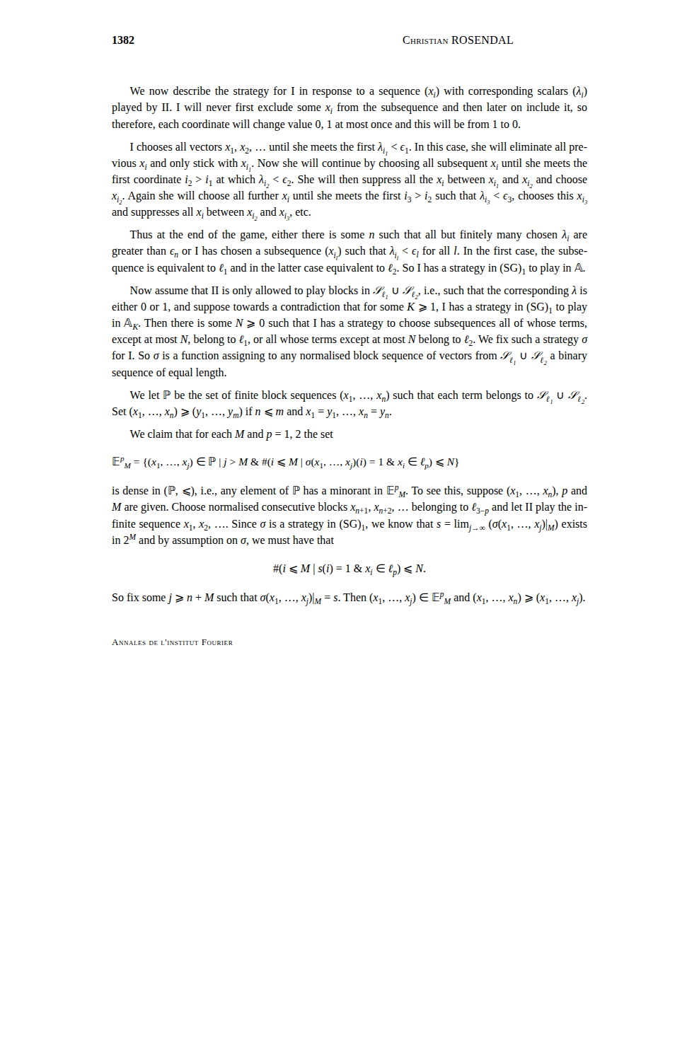1382 Christian ROSENDAL
We now describe the strategy for I in response to a sequence (xi) with corresponding scalars (λi) played by II. I will never first exclude some xi from the subsequence and then later on include it, so therefore, each coordinate will change value 0, 1 at most once and this will be from 1 to 0.
I chooses all vectors x1, x2, … until she meets the first λi1 < ϵ1. In this case, she will eliminate all previous xi and only stick with xi1. Now she will continue by choosing all subsequent xi until she meets the first coordinate i2 > i1 at which λi2 < ϵ2. She will then suppress all the xi between xi1 and xi2 and choose xi2. Again she will choose all further xi until she meets the first i3 > i2 such that λi3 < ϵ3, chooses this xi3 and suppresses all xi between xi2 and xi3, etc.
Thus at the end of the game, either there is some n such that all but finitely many chosen λi are greater than ϵn or I has chosen a subsequence (xil) such that λil < ϵl for all l. In the first case, the subsequence is equivalent to ℓ1 and in the latter case equivalent to ℓ2. So I has a strategy in (SG)1 to play in 𝔸.
Now assume that II is only allowed to play blocks in 𝒮ℓ1 ∪ 𝒮ℓ2, i.e., such that the corresponding λ is either 0 or 1, and suppose towards a contradiction that for some K ⩾ 1, I has a strategy in (SG)1 to play in 𝔸K. Then there is some N ⩾ 0 such that I has a strategy to choose subsequences all of whose terms, except at most N, belong to ℓ1, or all whose terms except at most N belong to ℓ2. We fix such a strategy σ for I. So σ is a function assigning to any normalised block sequence of vectors from 𝒮ℓ1 ∪ 𝒮ℓ2 a binary sequence of equal length.
We let ℙ be the set of finite block sequences (x1, …, xn) such that each term belongs to 𝒮ℓ1 ∪ 𝒮ℓ2. Set (x1, …, xn) ⩾ (y1, …, ym) if n ⩽ m and x1 = y1, …, xn = yn.
We claim that for each M and p = 1, 2 the set
𝔼pM = {(x1, …, xj) ∈ ℙ | j > M & #(i ⩽ M | σ(x1, …, xj)(i) = 1 & xi ∈ ℓp) ⩽ N}
is dense in (ℙ, ⩽), i.e., any element of ℙ has a minorant in 𝔼pM. To see this, suppose (x1, …, xn), p and M are given. Choose normalised consecutive blocks xn+1, xn+2, … belonging to ℓ3−p and let II play the infinite sequence x1, x2, …. Since σ is a strategy in (SG)1, we know that s = limj→∞ (σ(x1, …, xj)|M) exists in 2M and by assumption on σ, we must have that
#(i ⩽ M | s(i) = 1 & xi ∈ ℓp) ⩽ N.
So fix some j ⩾ n + M such that σ(x1, …, xj)|M = s. Then (x1, …, xj) ∈ 𝔼pM and (x1, …, xn) ⩾ (x1, …, xj).
Annales de l'institut Fourier